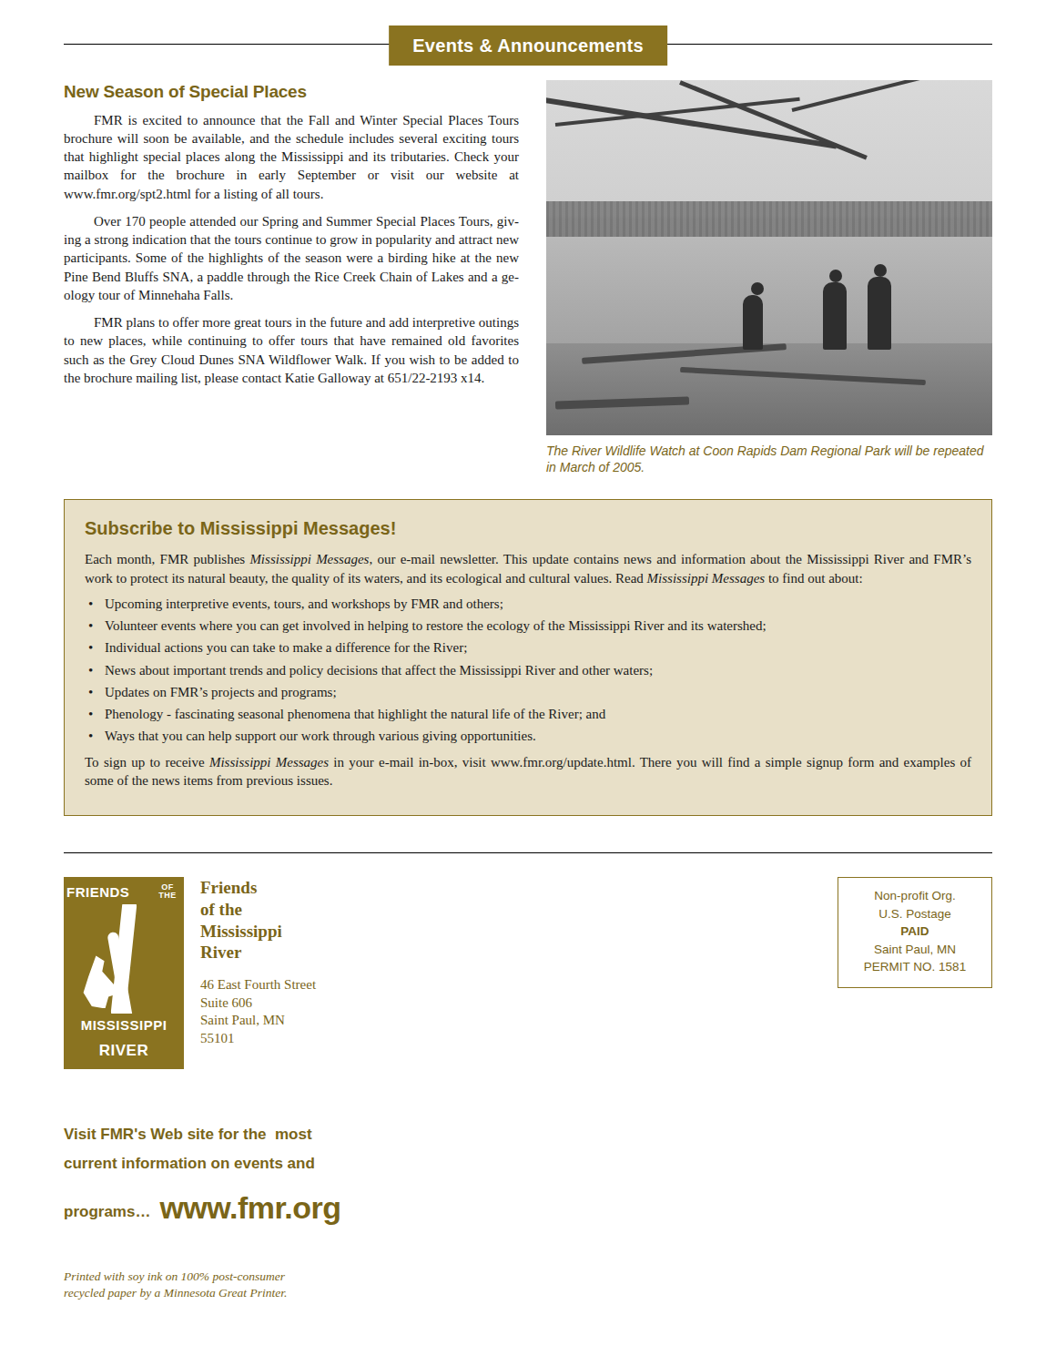Events & Announcements
New Season of Special Places
FMR is excited to announce that the Fall and Winter Special Places Tours brochure will soon be available, and the schedule includes several exciting tours that highlight special places along the Mississippi and its tributaries. Check your mailbox for the brochure in early September or visit our website at www.fmr.org/spt2.html for a listing of all tours.
Over 170 people attended our Spring and Summer Special Places Tours, giving a strong indication that the tours continue to grow in popularity and attract new participants. Some of the highlights of the season were a birding hike at the new Pine Bend Bluffs SNA, a paddle through the Rice Creek Chain of Lakes and a geology tour of Minnehaha Falls.
FMR plans to offer more great tours in the future and add interpretive outings to new places, while continuing to offer tours that have remained old favorites such as the Grey Cloud Dunes SNA Wildflower Walk. If you wish to be added to the brochure mailing list, please contact Katie Galloway at 651/22-2193 x14.
The River Wildlife Watch at Coon Rapids Dam Regional Park will be repeated in March of 2005.
Subscribe to Mississippi Messages!
Each month, FMR publishes Mississippi Messages, our e-mail newsletter. This update contains news and information about the Mississippi River and FMR’s work to protect its natural beauty, the quality of its waters, and its ecological and cultural values. Read Mississippi Messages to find out about:
Upcoming interpretive events, tours, and workshops by FMR and others;
Volunteer events where you can get involved in helping to restore the ecology of the Mississippi River and its watershed;
Individual actions you can take to make a difference for the River;
News about important trends and policy decisions that affect the Mississippi River and other waters;
Updates on FMR’s projects and programs;
Phenology - fascinating seasonal phenomena that highlight the natural life of the River; and
Ways that you can help support our work through various giving opportunities.
To sign up to receive Mississippi Messages in your e-mail in-box, visit www.fmr.org/update.html. There you will find a simple signup form and examples of some of the news items from previous issues.
FRIENDS OF
THE
MISSISSIPPI
RIVER
Friends
of the
Mississippi
River
46 East Fourth Street
Suite 606
Saint Paul, MN
55101
Non-profit Org.
U.S. Postage
PAID
Saint Paul, MN
PERMIT NO. 1581
Visit FMR's Web site for the most
current information on events and
programs…www.fmr.org
Printed with soy ink on 100% post-consumer
recycled paper by a Minnesota Great Printer.